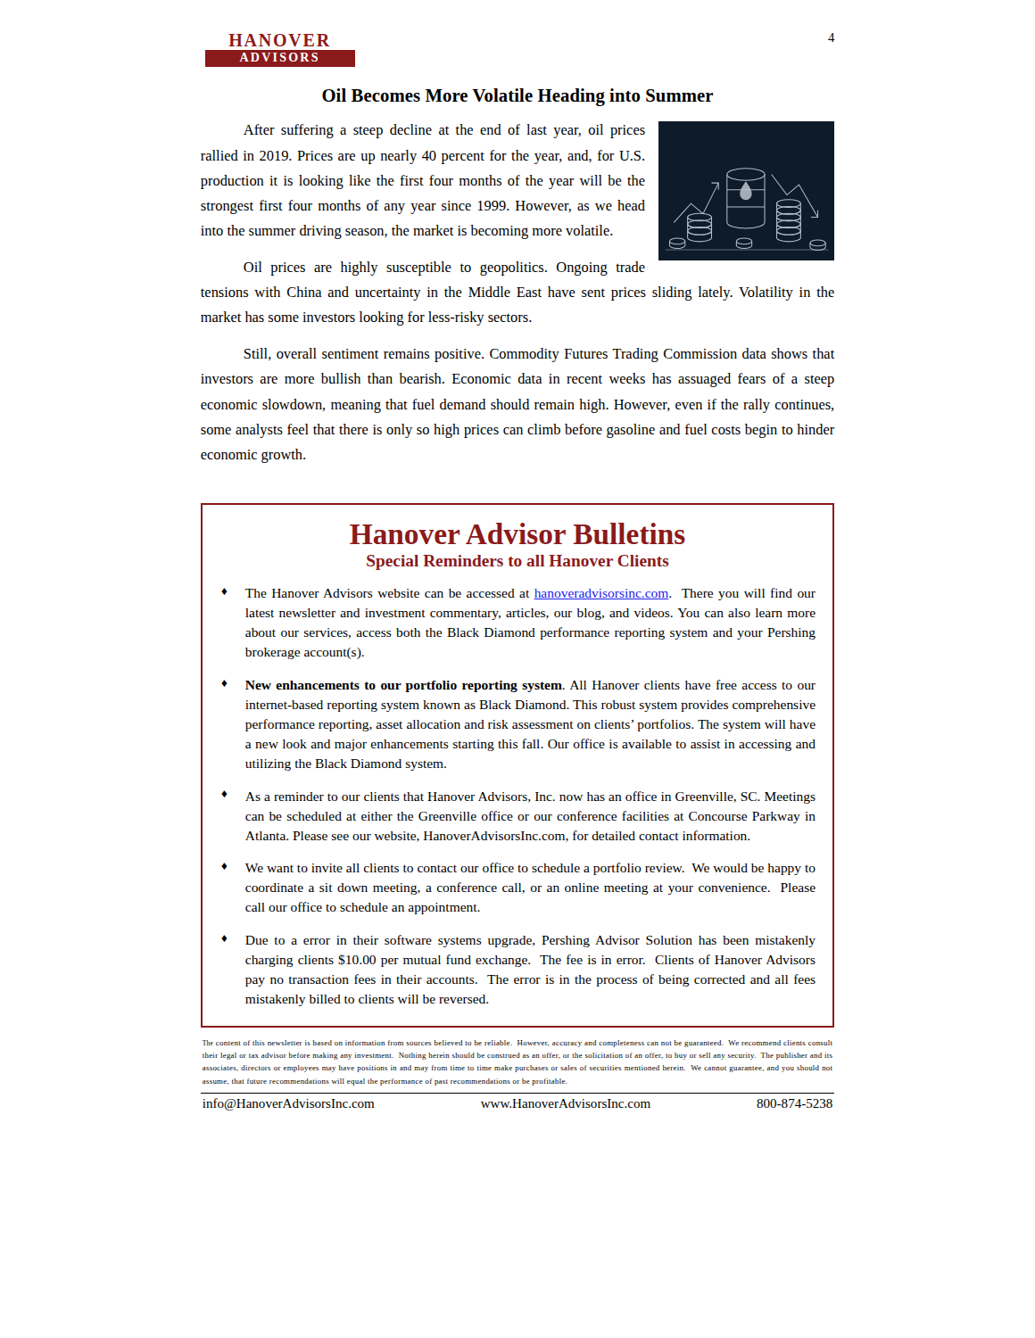HANOVER
ADVISORS
4
Oil Becomes More Volatile Heading into Summer
After suffering a steep decline at the end of last year, oil prices rallied in 2019. Prices are up nearly 40 percent for the year, and, for U.S. production it is looking like the first four months of the year will be the strongest first four months of any year since 1999. However, as we head into the summer driving season, the market is becoming more volatile.
Oil prices are highly susceptible to geopolitics. Ongoing trade tensions with China and uncertainty in the Middle East have sent prices sliding lately. Volatility in the market has some investors looking for less-risky sectors.
Still, overall sentiment remains positive. Commodity Futures Trading Commission data shows that investors are more bullish than bearish. Economic data in recent weeks has assuaged fears of a steep economic slowdown, meaning that fuel demand should remain high. However, even if the rally continues, some analysts feel that there is only so high prices can climb before gasoline and fuel costs begin to hinder economic growth.
Hanover Advisor Bulletins
Special Reminders to all Hanover Clients
The Hanover Advisors website can be accessed at hanoveradvisorsinc.com. There you will find our latest newsletter and investment commentary, articles, our blog, and videos. You can also learn more about our services, access both the Black Diamond performance reporting system and your Pershing brokerage account(s).
New enhancements to our portfolio reporting system. All Hanover clients have free access to our internet-based reporting system known as Black Diamond. This robust system provides comprehensive performance reporting, asset allocation and risk assessment on clients’ portfolios. The system will have a new look and major enhancements starting this fall. Our office is available to assist in accessing and utilizing the Black Diamond system.
As a reminder to our clients that Hanover Advisors, Inc. now has an office in Greenville, SC. Meetings can be scheduled at either the Greenville office or our conference facilities at Concourse Parkway in Atlanta. Please see our website, HanoverAdvisorsInc.com, for detailed contact information.
We want to invite all clients to contact our office to schedule a portfolio review. We would be happy to coordinate a sit down meeting, a conference call, or an online meeting at your convenience. Please call our office to schedule an appointment.
Due to a error in their software systems upgrade, Pershing Advisor Solution has been mistakenly charging clients $10.00 per mutual fund exchange. The fee is in error. Clients of Hanover Advisors pay no transaction fees in their accounts. The error is in the process of being corrected and all fees mistakenly billed to clients will be reversed.
The content of this newsletter is based on information from sources believed to be reliable. However, accuracy and completeness can not be guaranteed. We recommend clients consult their legal or tax advisor before making any investment. Nothing herein should be construed as an offer, or the solicitation of an offer, to buy or sell any security. The publisher and its associates, directors or employees may have positions in and may from time to time make purchases or sales of securities mentioned herein. We cannot guarantee, and you should not assume, that future recommendations will equal the performance of past recommendations or be profitable.
info@HanoverAdvisorsInc.com www.HanoverAdvisorsInc.com 800-874-5238